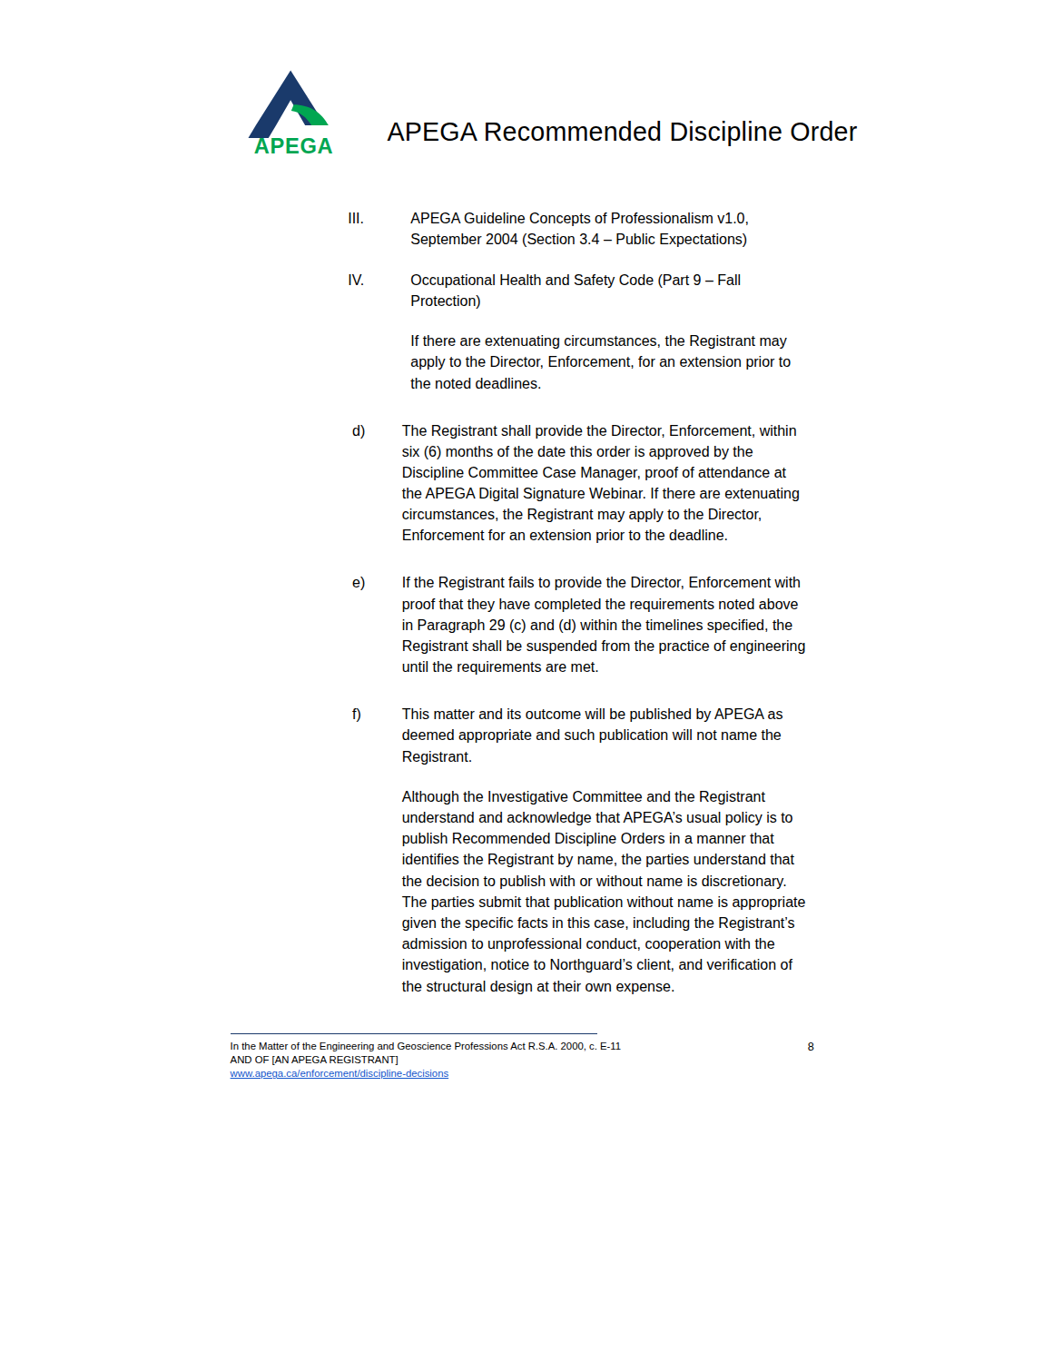APEGA
APEGA Recommended Discipline Order
III.
APEGA Guideline Concepts of Professionalism v1.0, September 2004 (Section 3.4 – Public Expectations)
IV.
Occupational Health and Safety Code (Part 9 – Fall Protection)
If there are extenuating circumstances, the Registrant may apply to the Director, Enforcement, for an extension prior to the noted deadlines.
d)
The Registrant shall provide the Director, Enforcement, within six (6) months of the date this order is approved by the Discipline Committee Case Manager, proof of attendance at the APEGA Digital Signature Webinar. If there are extenuating circumstances, the Registrant may apply to the Director, Enforcement for an extension prior to the deadline.
e)
If the Registrant fails to provide the Director, Enforcement with proof that they have completed the requirements noted above in Paragraph 29 (c) and (d) within the timelines specified, the Registrant shall be suspended from the practice of engineering until the requirements are met.
f)
This matter and its outcome will be published by APEGA as deemed appropriate and such publication will not name the Registrant.
Although the Investigative Committee and the Registrant understand and acknowledge that APEGA’s usual policy is to publish Recommended Discipline Orders in a manner that identifies the Registrant by name, the parties understand that the decision to publish with or without name is discretionary. The parties submit that publication without name is appropriate given the specific facts in this case, including the Registrant’s admission to unprofessional conduct, cooperation with the investigation, notice to Northguard’s client, and verification of the structural design at their own expense.
In the Matter of the Engineering and Geoscience Professions Act R.S.A. 2000, c. E-11
AND OF [AN APEGA REGISTRANT]
www.apega.ca/enforcement/discipline-decisions
8